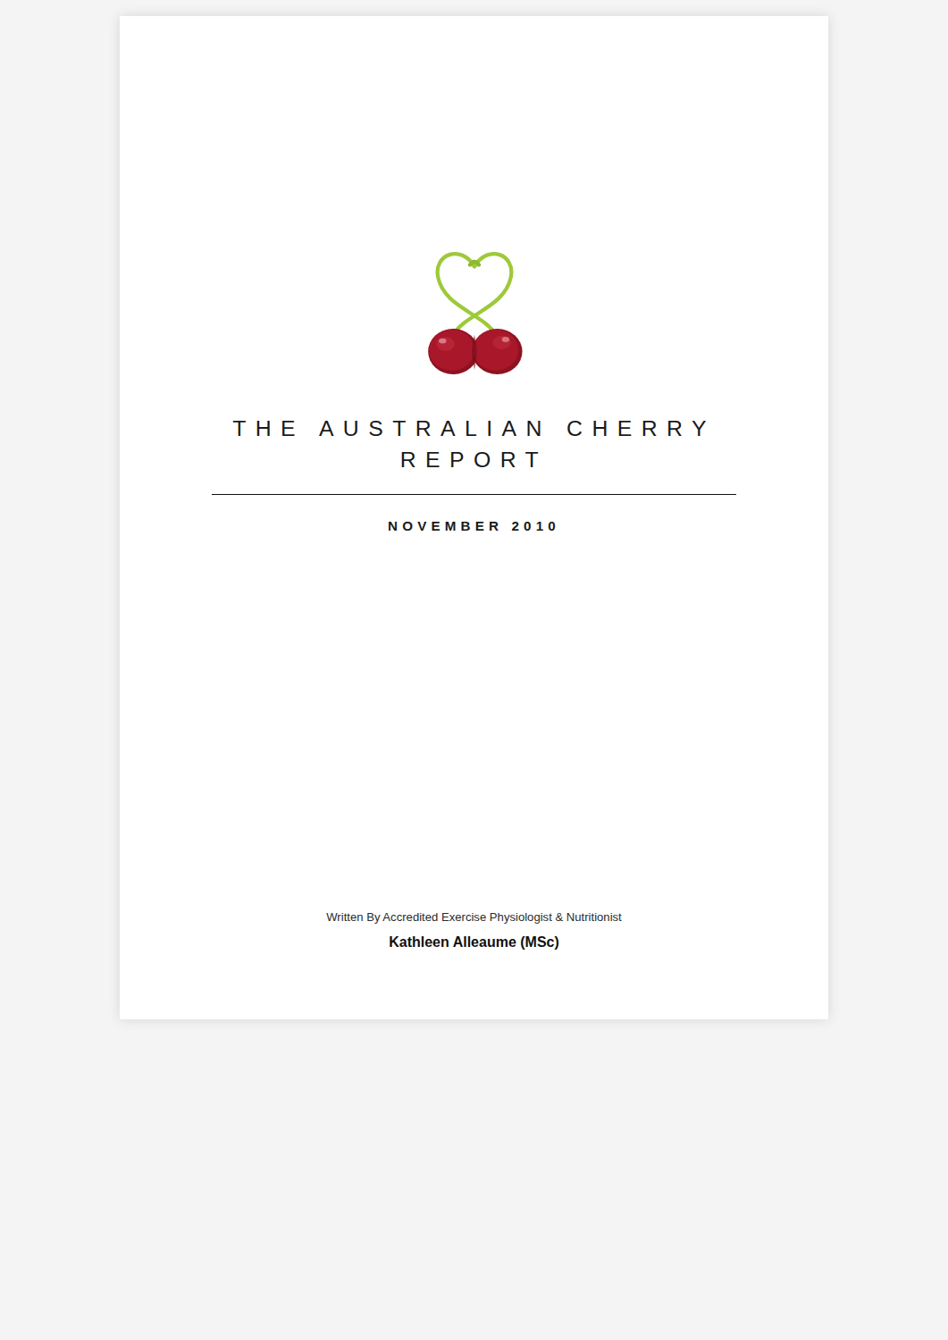Two cherries with stems forming a heart
The Australian Cherry Report
November 2010
Written By Accredited Exercise Physiologist & Nutritionist
Kathleen Alleaume (MSc)